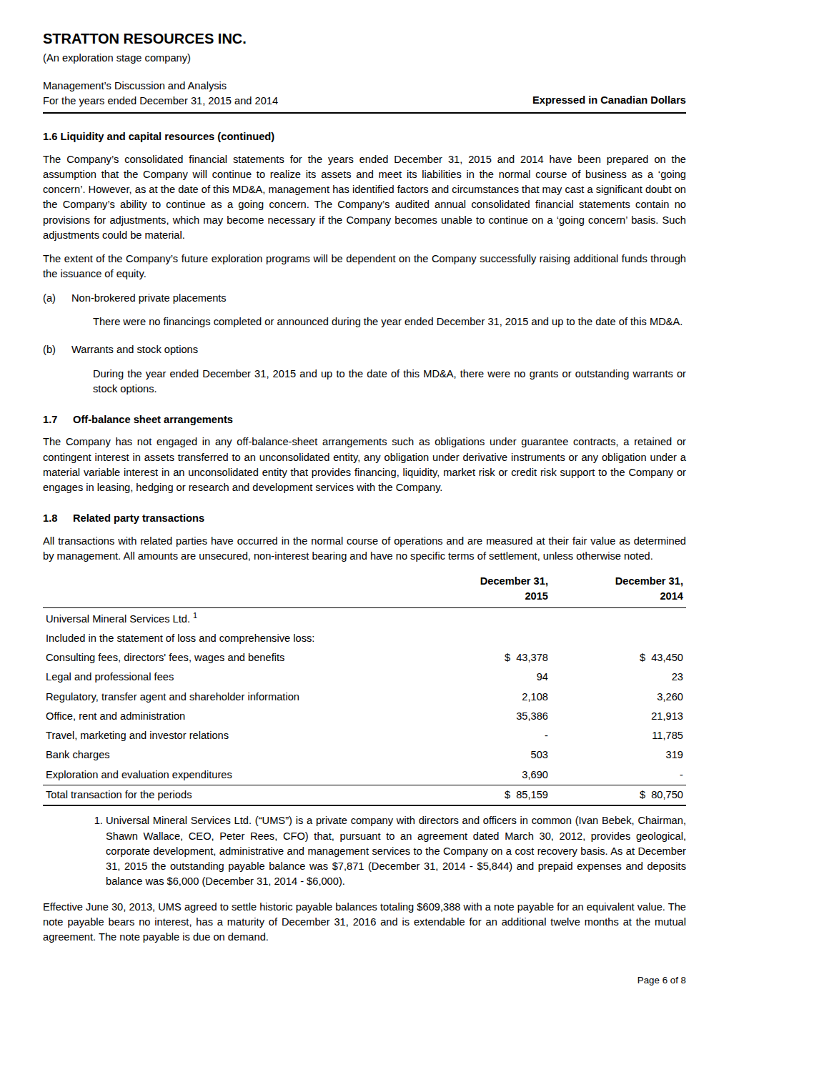STRATTON RESOURCES INC.
(An exploration stage company)
Management’s Discussion and Analysis
For the years ended December 31, 2015 and 2014
Expressed in Canadian Dollars
1.6 Liquidity and capital resources (continued)
The Company’s consolidated financial statements for the years ended December 31, 2015 and 2014 have been prepared on the assumption that the Company will continue to realize its assets and meet its liabilities in the normal course of business as a ‘going concern’. However, as at the date of this MD&A, management has identified factors and circumstances that may cast a significant doubt on the Company’s ability to continue as a going concern. The Company’s audited annual consolidated financial statements contain no provisions for adjustments, which may become necessary if the Company becomes unable to continue on a ‘going concern’ basis. Such adjustments could be material.
The extent of the Company’s future exploration programs will be dependent on the Company successfully raising additional funds through the issuance of equity.
(a) Non-brokered private placements
There were no financings completed or announced during the year ended December 31, 2015 and up to the date of this MD&A.
(b) Warrants and stock options
During the year ended December 31, 2015 and up to the date of this MD&A, there were no grants or outstanding warrants or stock options.
1.7 Off-balance sheet arrangements
The Company has not engaged in any off-balance-sheet arrangements such as obligations under guarantee contracts, a retained or contingent interest in assets transferred to an unconsolidated entity, any obligation under derivative instruments or any obligation under a material variable interest in an unconsolidated entity that provides financing, liquidity, market risk or credit risk support to the Company or engages in leasing, hedging or research and development services with the Company.
1.8 Related party transactions
All transactions with related parties have occurred in the normal course of operations and are measured at their fair value as determined by management. All amounts are unsecured, non-interest bearing and have no specific terms of settlement, unless otherwise noted.
| | December 31, 2015 | December 31, 2014 |
| --- | --- | --- |
| Universal Mineral Services Ltd. 1 | | |
| Included in the statement of loss and comprehensive loss: | | |
| Consulting fees, directors' fees, wages and benefits | $ 43,378 | $ 43,450 |
| Legal and professional fees | 94 | 23 |
| Regulatory, transfer agent and shareholder information | 2,108 | 3,260 |
| Office, rent and administration | 35,386 | 21,913 |
| Travel, marketing and investor relations | - | 11,785 |
| Bank charges | 503 | 319 |
| Exploration and evaluation expenditures | 3,690 | - |
| Total transaction for the periods | $ 85,159 | $ 80,750 |
Universal Mineral Services Ltd. (“UMS”) is a private company with directors and officers in common (Ivan Bebek, Chairman, Shawn Wallace, CEO, Peter Rees, CFO) that, pursuant to an agreement dated March 30, 2012, provides geological, corporate development, administrative and management services to the Company on a cost recovery basis. As at December 31, 2015 the outstanding payable balance was $7,871 (December 31, 2014 - $5,844) and prepaid expenses and deposits balance was $6,000 (December 31, 2014 - $6,000).
Effective June 30, 2013, UMS agreed to settle historic payable balances totaling $609,388 with a note payable for an equivalent value. The note payable bears no interest, has a maturity of December 31, 2016 and is extendable for an additional twelve months at the mutual agreement. The note payable is due on demand.
Page 6 of 8